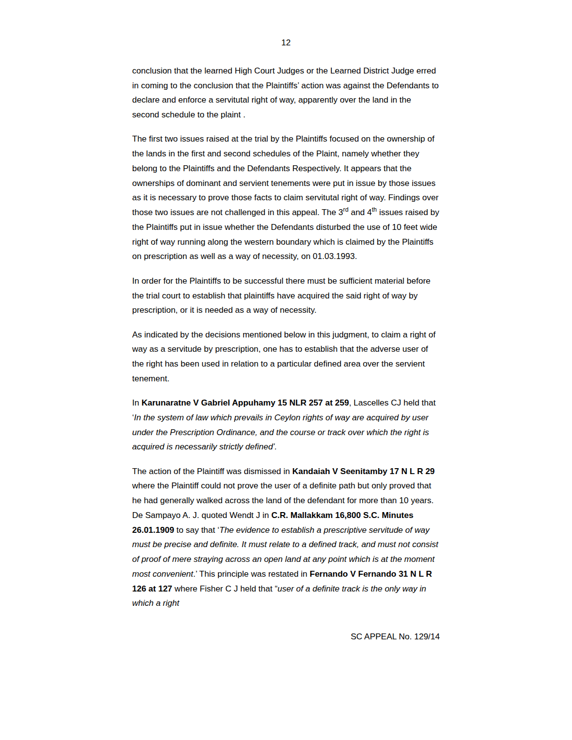12
conclusion that the learned High Court Judges or the Learned District Judge erred in coming to the conclusion that the Plaintiffs’ action was against the Defendants to declare and enforce a servitutal right of way, apparently over the land in the second schedule to the plaint .
The first two issues raised at the trial by the Plaintiffs focused on the ownership of the lands in the first and second schedules of the Plaint, namely whether they belong to the Plaintiffs and the Defendants Respectively. It appears that the ownerships of dominant and servient tenements were put in issue by those issues as it is necessary to prove those facts to claim servitutal right of way. Findings over those two issues are not challenged in this appeal. The 3rd and 4th issues raised by the Plaintiffs put in issue whether the Defendants disturbed the use of 10 feet wide right of way running along the western boundary which is claimed by the Plaintiffs on prescription as well as a way of necessity, on 01.03.1993.
In order for the Plaintiffs to be successful there must be sufficient material before the trial court to establish that plaintiffs have acquired the said right of way by prescription, or it is needed as a way of necessity.
As indicated by the decisions mentioned below in this judgment, to claim a right of way as a servitude by prescription, one has to establish that the adverse user of the right has been used in relation to a particular defined area over the servient tenement.
In Karunaratne V Gabriel Appuhamy 15 NLR 257 at 259, Lascelles CJ held that ‘In the system of law which prevails in Ceylon rights of way are acquired by user under the Prescription Ordinance, and the course or track over which the right is acquired is necessarily strictly defined’.
The action of the Plaintiff was dismissed in Kandaiah V Seenitamby 17 N L R 29 where the Plaintiff could not prove the user of a definite path but only proved that he had generally walked across the land of the defendant for more than 10 years. De Sampayo A. J. quoted Wendt J in C.R. Mallakkam 16,800 S.C. Minutes 26.01.1909 to say that ‘The evidence to establish a prescriptive servitude of way must be precise and definite. It must relate to a defined track, and must not consist of proof of mere straying across an open land at any point which is at the moment most convenient.’ This principle was restated in Fernando V Fernando 31 N L R 126 at 127 where Fisher C J held that “user of a definite track is the only way in which a right
SC APPEAL No. 129/14